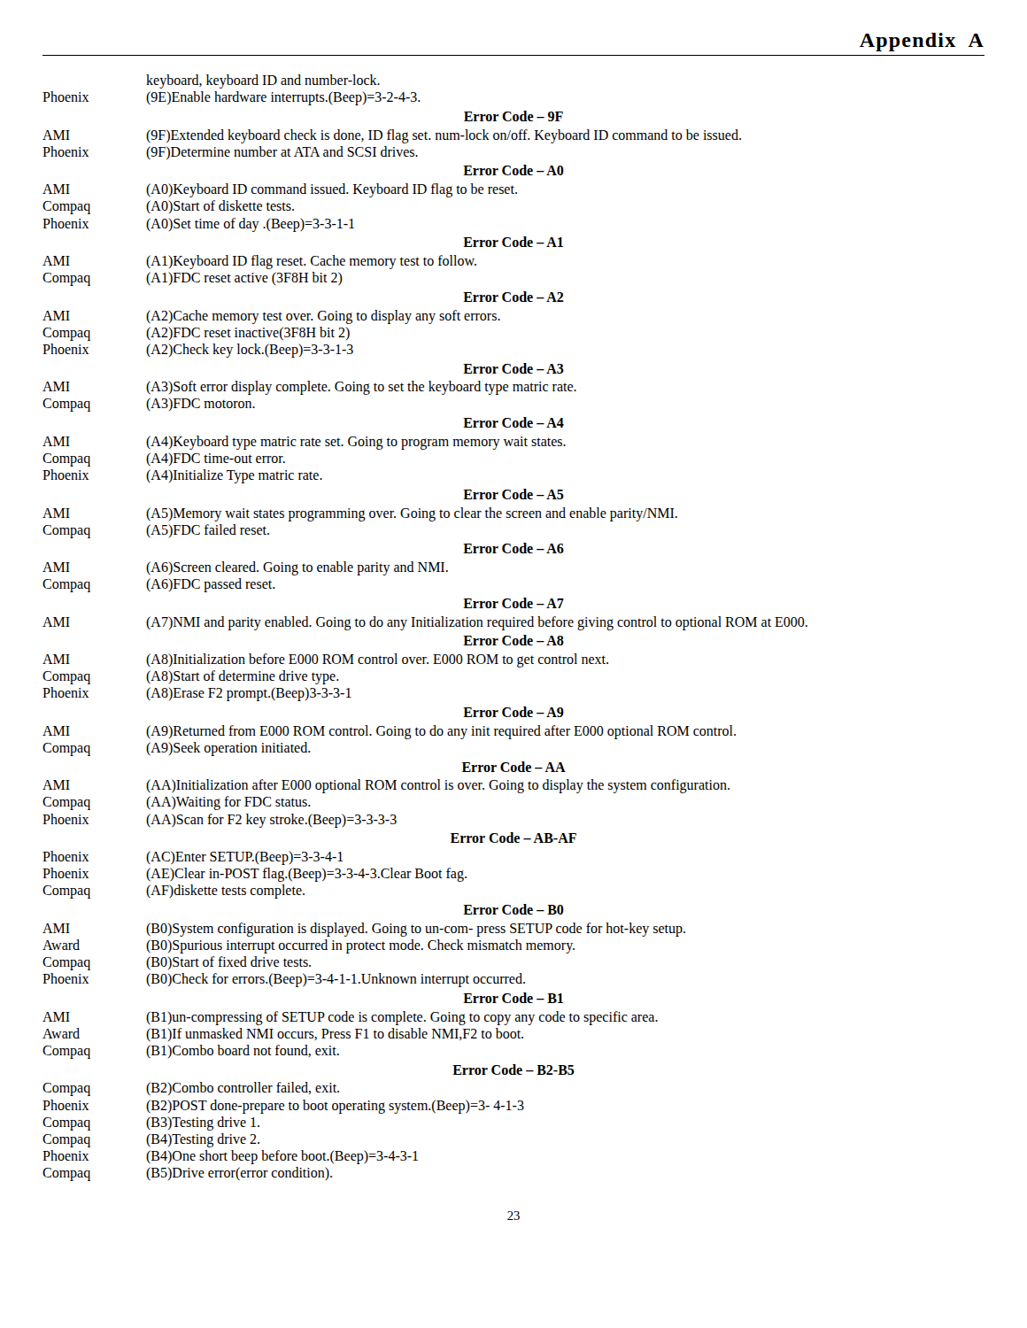Appendix A
| | keyboard, keyboard ID and number-lock. |
| Phoenix | (9E)Enable hardware interrupts.(Beep)=3-2-4-3. |
Error Code – 9F
| AMI | (9F)Extended keyboard check is done, ID flag set. num-lock on/off. Keyboard ID command to be issued. |
| Phoenix | (9F)Determine number at ATA and SCSI drives. |
Error Code – A0
| AMI | (A0)Keyboard ID command issued. Keyboard ID flag to be reset. |
| Compaq | (A0)Start of diskette tests. |
| Phoenix | (A0)Set time of day .(Beep)=3-3-1-1 |
Error Code – A1
| AMI | (A1)Keyboard ID flag reset. Cache memory test to follow. |
| Compaq | (A1)FDC reset active (3F8H bit 2) |
Error Code – A2
| AMI | (A2)Cache memory test over. Going to display any soft errors. |
| Compaq | (A2)FDC reset inactive(3F8H bit 2) |
| Phoenix | (A2)Check key lock.(Beep)=3-3-1-3 |
Error Code – A3
| AMI | (A3)Soft error display complete. Going to set the keyboard type matric rate. |
| Compaq | (A3)FDC motoron. |
Error Code – A4
| AMI | (A4)Keyboard type matric rate set. Going to program memory wait states. |
| Compaq | (A4)FDC time-out error. |
| Phoenix | (A4)Initialize Type matric rate. |
Error Code – A5
| AMI | (A5)Memory wait states programming over. Going to clear the screen and enable parity/NMI. |
| Compaq | (A5)FDC failed reset. |
Error Code – A6
| AMI | (A6)Screen cleared. Going to enable parity and NMI. |
| Compaq | (A6)FDC passed reset. |
Error Code – A7
| AMI | (A7)NMI and parity enabled. Going to do any Initialization required before giving control to optional ROM at E000. |
Error Code – A8
| AMI | (A8)Initialization before E000 ROM control over. E000 ROM to get control next. |
| Compaq | (A8)Start of determine drive type. |
| Phoenix | (A8)Erase F2 prompt.(Beep)3-3-3-1 |
Error Code – A9
| AMI | (A9)Returned from E000 ROM control. Going to do any init required after E000 optional ROM control. |
| Compaq | (A9)Seek operation initiated. |
Error Code – AA
| AMI | (AA)Initialization after E000 optional ROM control is over. Going to display the system configuration. |
| Compaq | (AA)Waiting for FDC status. |
| Phoenix | (AA)Scan for F2 key stroke.(Beep)=3-3-3-3 |
Error Code – AB-AF
| Phoenix | (AC)Enter SETUP.(Beep)=3-3-4-1 |
| Phoenix | (AE)Clear in-POST flag.(Beep)=3-3-4-3.Clear Boot fag. |
| Compaq | (AF)diskette tests complete. |
Error Code – B0
| AMI | (B0)System configuration is displayed. Going to un-com- press SETUP code for hot-key setup. |
| Award | (B0)Spurious interrupt occurred in protect mode. Check mismatch memory. |
| Compaq | (B0)Start of fixed drive tests. |
| Phoenix | (B0)Check for errors.(Beep)=3-4-1-1.Unknown interrupt occurred. |
Error Code – B1
| AMI | (B1)un-compressing of SETUP code is complete. Going to copy any code to specific area. |
| Award | (B1)If unmasked NMI occurs, Press F1 to disable NMI,F2 to boot. |
| Compaq | (B1)Combo board not found, exit. |
Error Code – B2-B5
| Compaq | (B2)Combo controller failed, exit. |
| Phoenix | (B2)POST done-prepare to boot operating system.(Beep)=3- 4-1-3 |
| Compaq | (B3)Testing drive 1. |
| Compaq | (B4)Testing drive 2. |
| Phoenix | (B4)One short beep before boot.(Beep)=3-4-3-1 |
| Compaq | (B5)Drive error(error condition). |
23